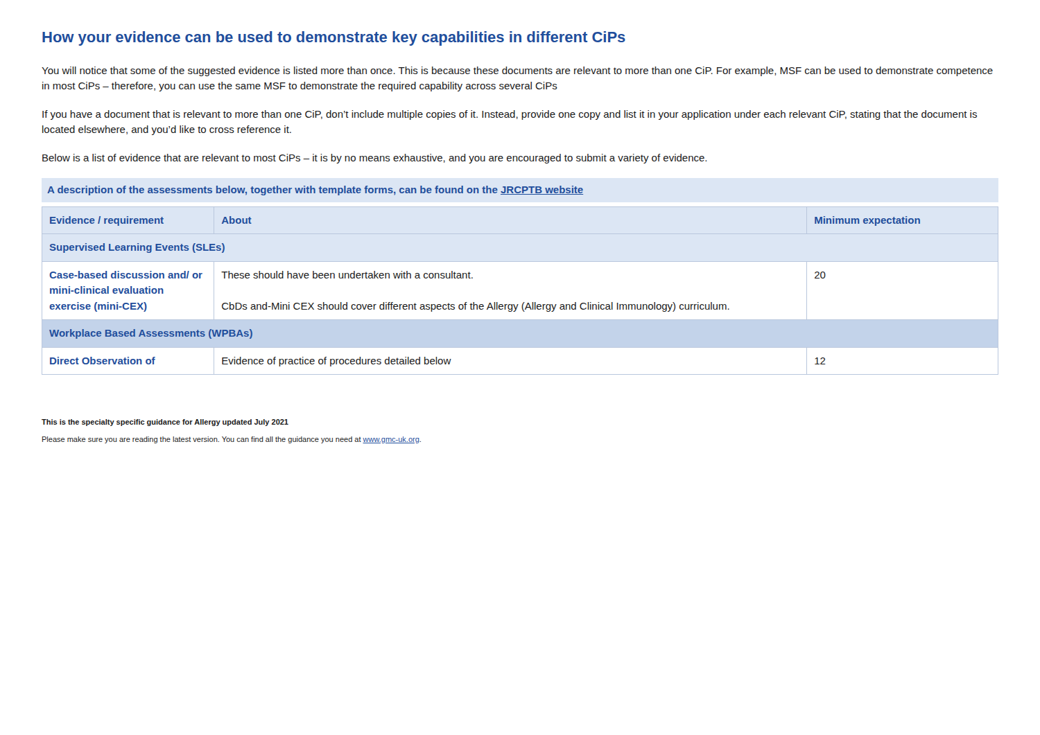How your evidence can be used to demonstrate key capabilities in different CiPs
You will notice that some of the suggested evidence is listed more than once. This is because these documents are relevant to more than one CiP. For example, MSF can be used to demonstrate competence in most CiPs – therefore, you can use the same MSF to demonstrate the required capability across several CiPs
If you have a document that is relevant to more than one CiP, don’t include multiple copies of it. Instead, provide one copy and list it in your application under each relevant CiP, stating that the document is located elsewhere, and you’d like to cross reference it.
Below is a list of evidence that are relevant to most CiPs – it is by no means exhaustive, and you are encouraged to submit a variety of evidence.
A description of the assessments below, together with template forms, can be found on the JRCPTB website
| Evidence / requirement | About | Minimum expectation |
| --- | --- | --- |
| Supervised Learning Events (SLEs) |
| Case-based discussion and/ or mini-clinical evaluation exercise (mini-CEX) | These should have been undertaken with a consultant. CbDs and-Mini CEX should cover different aspects of the Allergy (Allergy and Clinical Immunology) curriculum. | 20 |
| Workplace Based Assessments (WPBAs) |
| Direct Observation of | Evidence of practice of procedures detailed below | 12 |
This is the specialty specific guidance for Allergy updated July 2021
Please make sure you are reading the latest version. You can find all the guidance you need at www.gmc-uk.org.